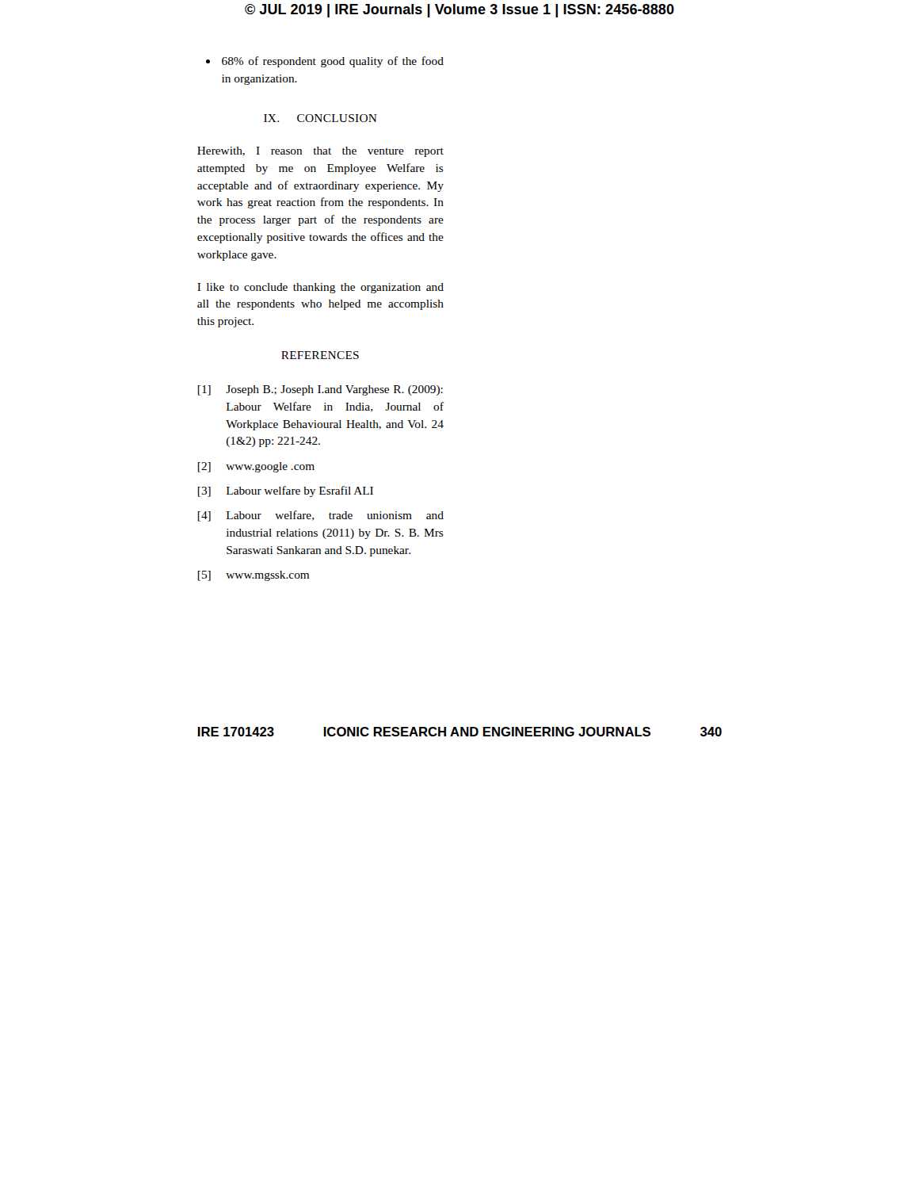© JUL 2019 | IRE Journals | Volume 3 Issue 1 | ISSN: 2456-8880
68% of respondent good quality of the food in organization.
IX. Conclusion
Herewith, I reason that the venture report attempted by me on Employee Welfare is acceptable and of extraordinary experience. My work has great reaction from the respondents. In the process larger part of the respondents are exceptionally positive towards the offices and the workplace gave.
I like to conclude thanking the organization and all the respondents who helped me accomplish this project.
References
Joseph B.; Joseph I.and Varghese R. (2009): Labour Welfare in India, Journal of Workplace Behavioural Health, and Vol. 24 (1&2) pp: 221-242.
www.google .com
Labour welfare by Esrafil ALI
Labour welfare, trade unionism and industrial relations (2011) by Dr. S. B. Mrs Saraswati Sankaran and S.D. punekar.
www.mgssk.com
IRE 1701423 ICONIC RESEARCH AND ENGINEERING JOURNALS 340